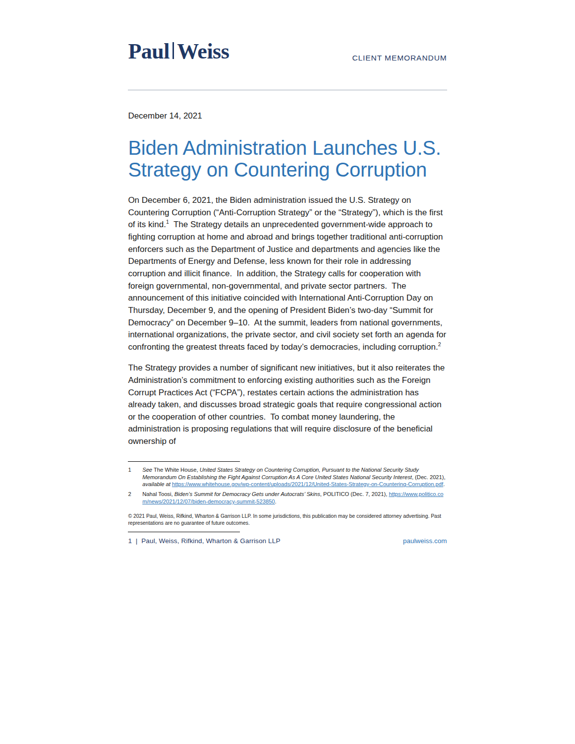Paul Weiss
CLIENT MEMORANDUM
December 14, 2021
Biden Administration Launches U.S. Strategy on Countering Corruption
On December 6, 2021, the Biden administration issued the U.S. Strategy on Countering Corruption (“Anti-Corruption Strategy” or the “Strategy”), which is the first of its kind.1 The Strategy details an unprecedented government-wide approach to fighting corruption at home and abroad and brings together traditional anti-corruption enforcers such as the Department of Justice and departments and agencies like the Departments of Energy and Defense, less known for their role in addressing corruption and illicit finance. In addition, the Strategy calls for cooperation with foreign governmental, non-governmental, and private sector partners. The announcement of this initiative coincided with International Anti-Corruption Day on Thursday, December 9, and the opening of President Biden’s two-day “Summit for Democracy” on December 9–10. At the summit, leaders from national governments, international organizations, the private sector, and civil society set forth an agenda for confronting the greatest threats faced by today’s democracies, including corruption.2
The Strategy provides a number of significant new initiatives, but it also reiterates the Administration’s commitment to enforcing existing authorities such as the Foreign Corrupt Practices Act (“FCPA”), restates certain actions the administration has already taken, and discusses broad strategic goals that require congressional action or the cooperation of other countries. To combat money laundering, the administration is proposing regulations that will require disclosure of the beneficial ownership of
1
See The White House, United States Strategy on Countering Corruption, Pursuant to the National Security Study Memorandum On Establishing the Fight Against Corruption As A Core United States National Security Interest, (Dec. 2021), available at https://www.whitehouse.gov/wp-content/uploads/2021/12/United-States-Strategy-on-Countering-Corruption.pdf.
2
Nahal Toosi, Biden’s Summit for Democracy Gets under Autocrats’ Skins, POLITICO (Dec. 7, 2021), https://www.politico.com/news/2021/12/07/biden-democracy-summit-523850.
© 2021 Paul, Weiss, Rifkind, Wharton & Garrison LLP. In some jurisdictions, this publication may be considered attorney advertising. Past representations are no guarantee of future outcomes.
1 | Paul, Weiss, Rifkind, Wharton & Garrison LLP
paulweiss.com